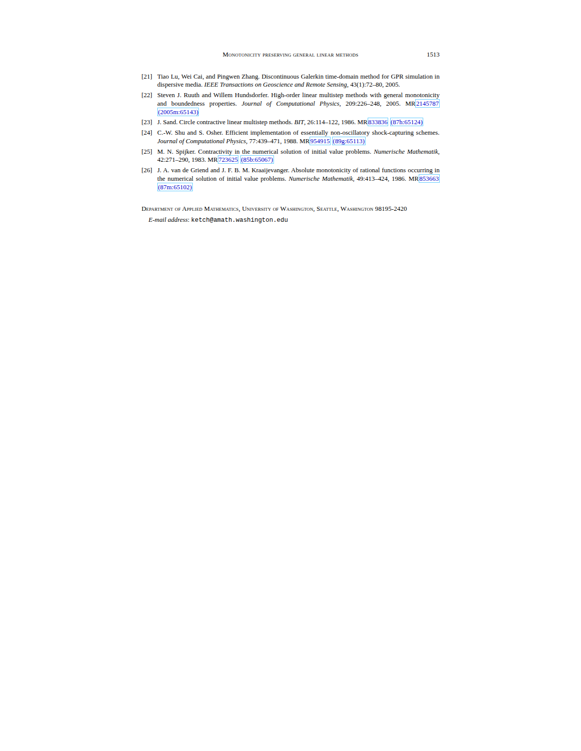Monotonicity preserving general linear methods 1513
[21] Tiao Lu, Wei Cai, and Pingwen Zhang. Discontinuous Galerkin time-domain method for GPR simulation in dispersive media. IEEE Transactions on Geoscience and Remote Sensing, 43(1):72–80, 2005.
[22] Steven J. Ruuth and Willem Hundsdorfer. High-order linear multistep methods with general monotonicity and boundedness properties. Journal of Computational Physics, 209:226–248, 2005. MR2145787 (2005m:65143)
[23] J. Sand. Circle contractive linear multistep methods. BIT, 26:114–122, 1986. MR833836 (87h:65124)
[24] C.-W. Shu and S. Osher. Efficient implementation of essentially non-oscillatory shock-capturing schemes. Journal of Computational Physics, 77:439–471, 1988. MR954915 (89g:65113)
[25] M. N. Spijker. Contractivity in the numerical solution of initial value problems. Numerische Mathematik, 42:271–290, 1983. MR723625 (85b:65067)
[26] J. A. van de Griend and J. F. B. M. Kraaijevanger. Absolute monotonicity of rational functions occurring in the numerical solution of initial value problems. Numerische Mathematik, 49:413–424, 1986. MR853663 (87m:65102)
Department of Applied Mathematics, University of Washington, Seattle, Washington 98195-2420
E-mail address: ketch@amath.washington.edu